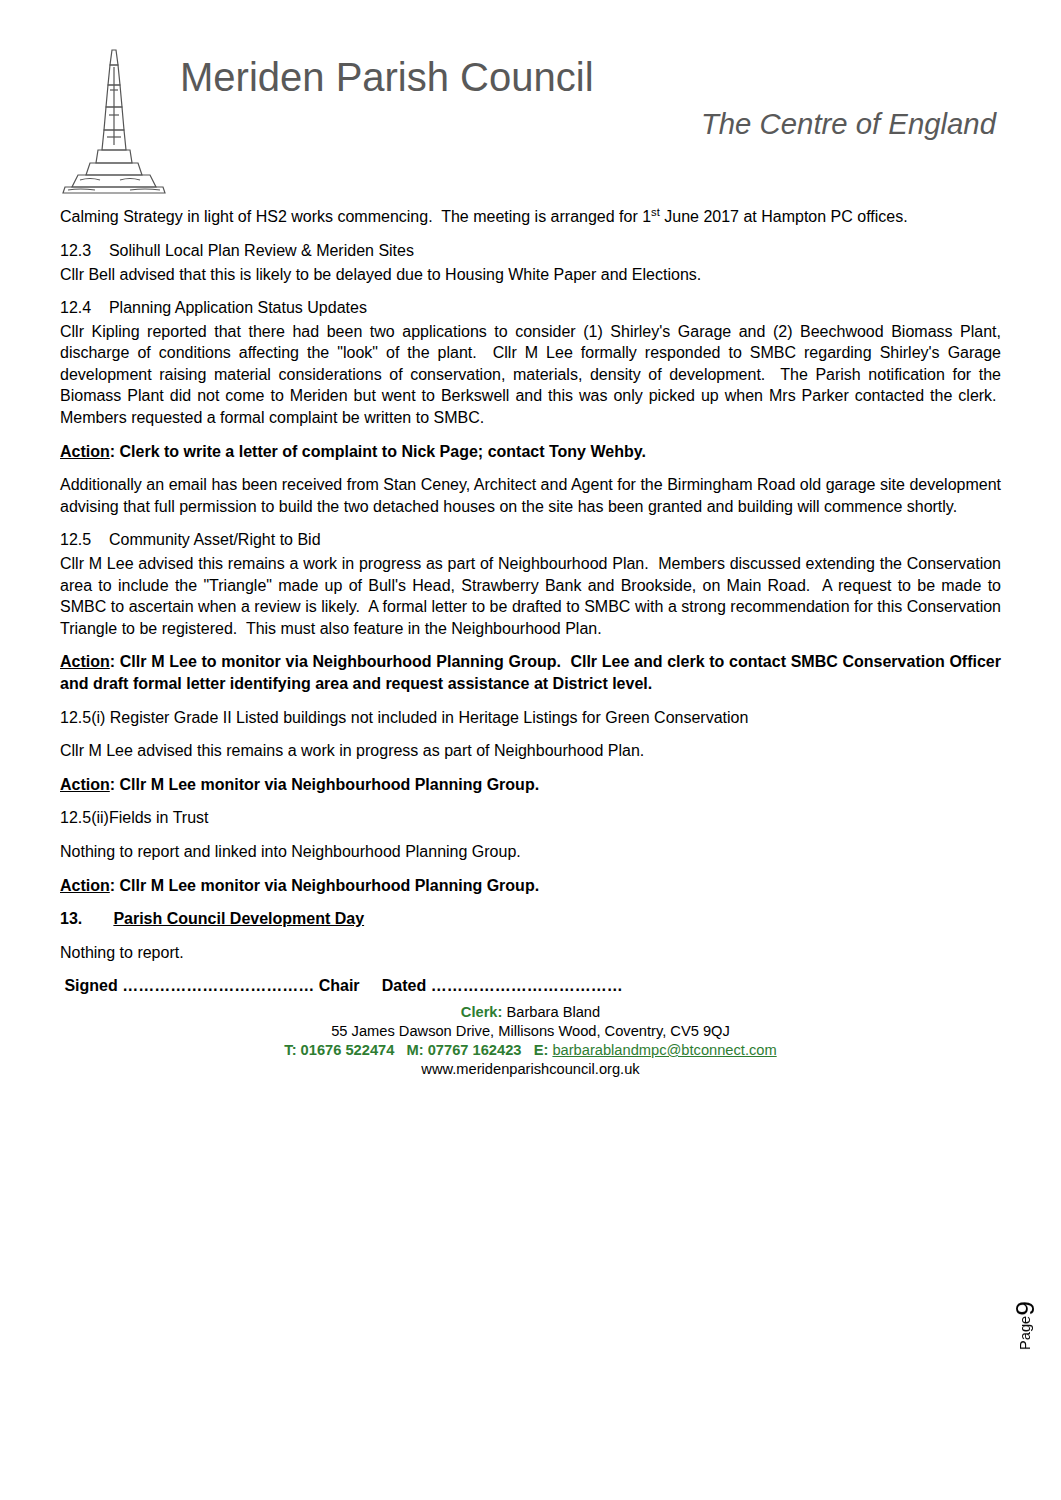Meriden Parish Council
The Centre of England
Calming Strategy in light of HS2 works commencing. The meeting is arranged for 1st June 2017 at Hampton PC offices.
12.3 Solihull Local Plan Review & Meriden Sites
Cllr Bell advised that this is likely to be delayed due to Housing White Paper and Elections.
12.4 Planning Application Status Updates
Cllr Kipling reported that there had been two applications to consider (1) Shirley's Garage and (2) Beechwood Biomass Plant, discharge of conditions affecting the "look" of the plant. Cllr M Lee formally responded to SMBC regarding Shirley's Garage development raising material considerations of conservation, materials, density of development. The Parish notification for the Biomass Plant did not come to Meriden but went to Berkswell and this was only picked up when Mrs Parker contacted the clerk. Members requested a formal complaint be written to SMBC.
Action: Clerk to write a letter of complaint to Nick Page; contact Tony Wehby.
Additionally an email has been received from Stan Ceney, Architect and Agent for the Birmingham Road old garage site development advising that full permission to build the two detached houses on the site has been granted and building will commence shortly.
12.5 Community Asset/Right to Bid
Cllr M Lee advised this remains a work in progress as part of Neighbourhood Plan. Members discussed extending the Conservation area to include the "Triangle" made up of Bull's Head, Strawberry Bank and Brookside, on Main Road. A request to be made to SMBC to ascertain when a review is likely. A formal letter to be drafted to SMBC with a strong recommendation for this Conservation Triangle to be registered. This must also feature in the Neighbourhood Plan.
Action: Cllr M Lee to monitor via Neighbourhood Planning Group. Cllr Lee and clerk to contact SMBC Conservation Officer and draft formal letter identifying area and request assistance at District level.
12.5(i) Register Grade II Listed buildings not included in Heritage Listings for Green Conservation
Cllr M Lee advised this remains a work in progress as part of Neighbourhood Plan.
Action: Cllr M Lee monitor via Neighbourhood Planning Group.
12.5(ii)Fields in Trust
Nothing to report and linked into Neighbourhood Planning Group.
Action: Cllr M Lee monitor via Neighbourhood Planning Group.
13. Parish Council Development Day
Nothing to report.
Signed ……………………………… Chair Dated ………………………………
Page9
Clerk: Barbara Bland
55 James Dawson Drive, Millisons Wood, Coventry, CV5 9QJ
T: 01676 522474 M: 07767 162423 E: barbarablandmpc@btconnect.com
www.meridenparishcouncil.org.uk